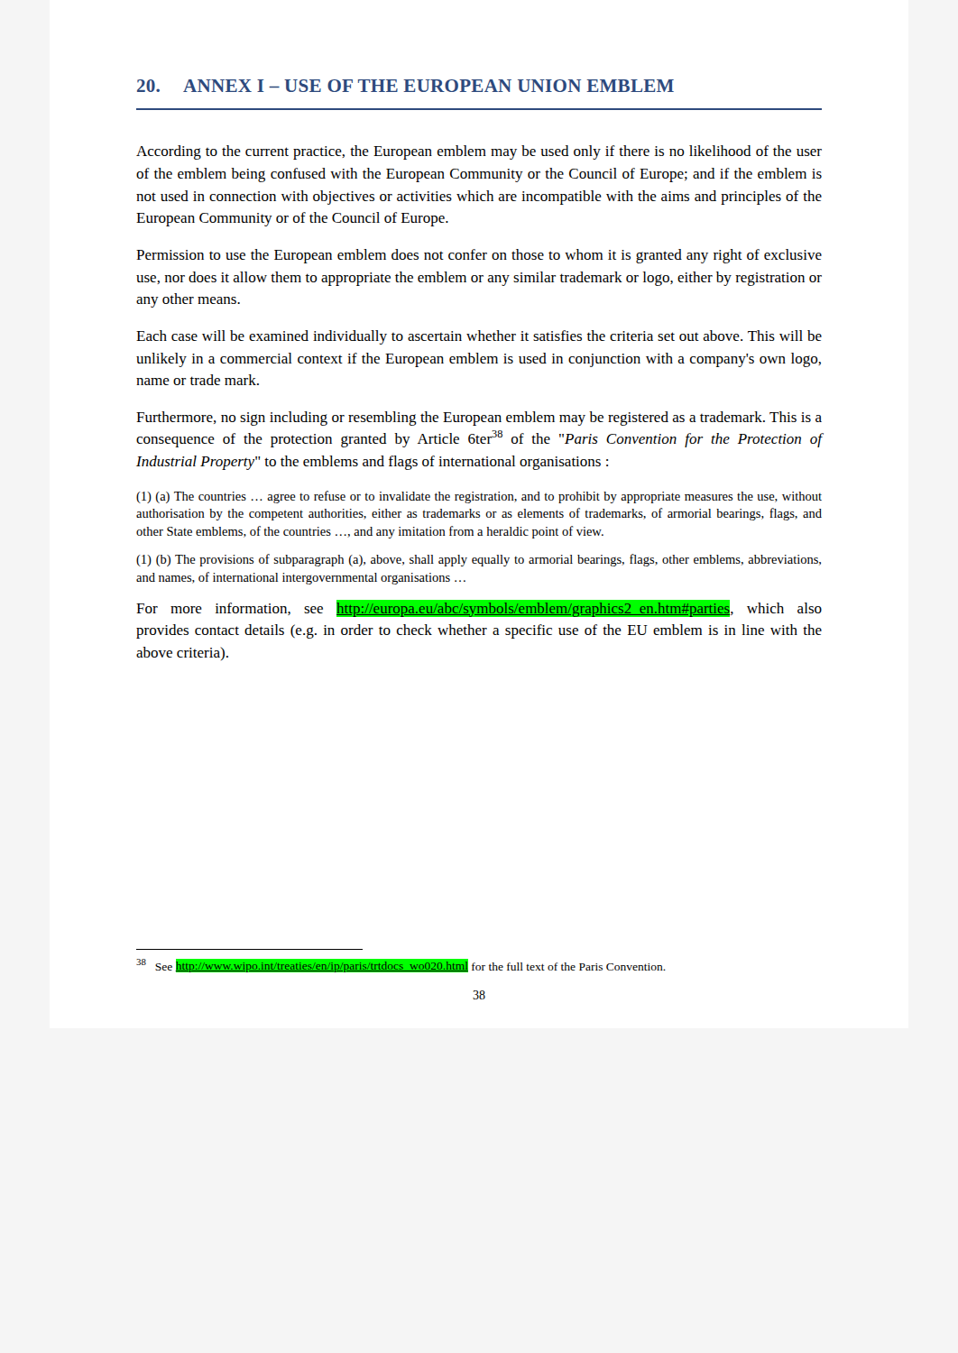20. ANNEX I – USE OF THE EUROPEAN UNION EMBLEM
According to the current practice, the European emblem may be used only if there is no likelihood of the user of the emblem being confused with the European Community or the Council of Europe; and if the emblem is not used in connection with objectives or activities which are incompatible with the aims and principles of the European Community or of the Council of Europe.
Permission to use the European emblem does not confer on those to whom it is granted any right of exclusive use, nor does it allow them to appropriate the emblem or any similar trademark or logo, either by registration or any other means.
Each case will be examined individually to ascertain whether it satisfies the criteria set out above. This will be unlikely in a commercial context if the European emblem is used in conjunction with a company's own logo, name or trade mark.
Furthermore, no sign including or resembling the European emblem may be registered as a trademark. This is a consequence of the protection granted by Article 6ter38 of the "Paris Convention for the Protection of Industrial Property" to the emblems and flags of international organisations :
(1) (a) The countries … agree to refuse or to invalidate the registration, and to prohibit by appropriate measures the use, without authorisation by the competent authorities, either as trademarks or as elements of trademarks, of armorial bearings, flags, and other State emblems, of the countries …, and any imitation from a heraldic point of view.
(1) (b) The provisions of subparagraph (a), above, shall apply equally to armorial bearings, flags, other emblems, abbreviations, and names, of international intergovernmental organisations …
For more information, see http://europa.eu/abc/symbols/emblem/graphics2_en.htm#parties, which also provides contact details (e.g. in order to check whether a specific use of the EU emblem is in line with the above criteria).
38 See http://www.wipo.int/treaties/en/ip/paris/trtdocs_wo020.html for the full text of the Paris Convention.
38